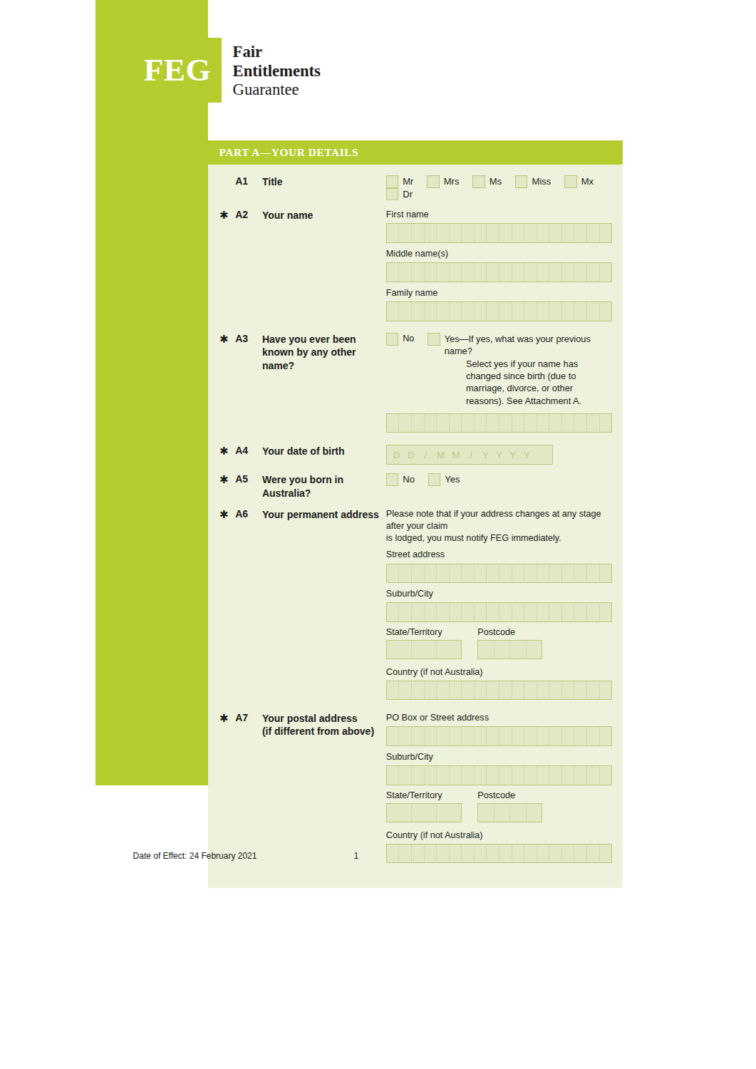FEG
Fair Entitlements Guarantee
PART A—YOUR DETAILS
| | A1 | Title | Mr Mrs Ms Miss Mx Dr |
| ✱ | A2 | Your name | First name Middle name(s) Family name |
| ✱ | A3 | Have you ever been known by any other name? | No Yes—If yes, what was your previous name? Select yes if your name has changed since birth (due to marriage, divorce, or other reasons). See Attachment A. |
| ✱ | A4 | Your date of birth | D D / M M / Y Y Y Y |
| ✱ | A5 | Were you born in Australia? | No Yes |
| ✱ | A6 | Your permanent address | Please note that if your address changes at any stage after your claim is lodged, you must notify FEG immediately. Street address Suburb/City State/Territory Postcode Country (if not Australia) |
| ✱ | A7 | Your postal address (if different from above) | PO Box or Street address Suburb/City State/Territory Postcode Country (if not Australia) |
Date of Effect: 24 February 2021 1